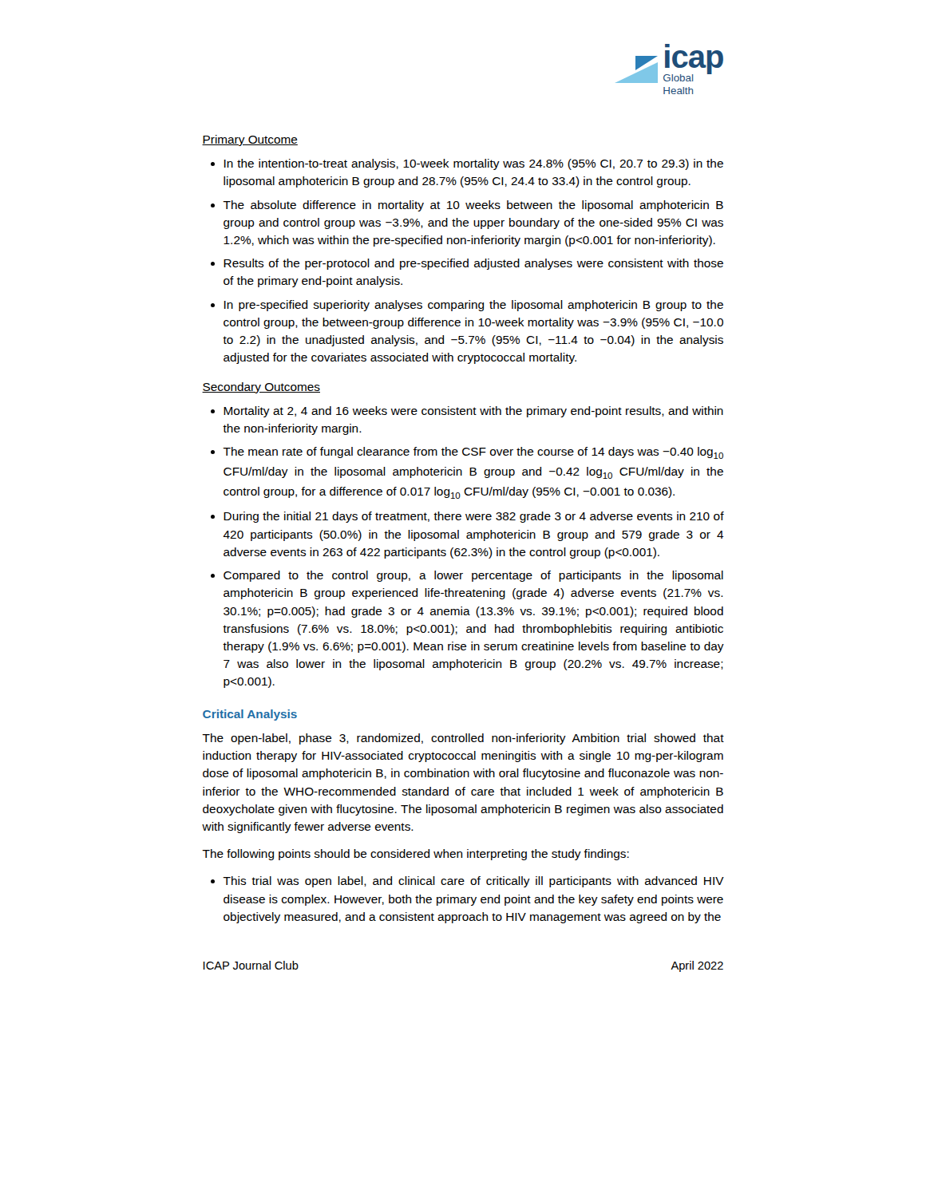icap
Global
Health
Primary Outcome
In the intention-to-treat analysis, 10-week mortality was 24.8% (95% CI, 20.7 to 29.3) in the liposomal amphotericin B group and 28.7% (95% CI, 24.4 to 33.4) in the control group.
The absolute difference in mortality at 10 weeks between the liposomal amphotericin B group and control group was −3.9%, and the upper boundary of the one-sided 95% CI was 1.2%, which was within the pre-specified non-inferiority margin (p<0.001 for non-inferiority).
Results of the per-protocol and pre-specified adjusted analyses were consistent with those of the primary end-point analysis.
In pre-specified superiority analyses comparing the liposomal amphotericin B group to the control group, the between-group difference in 10-week mortality was −3.9% (95% CI, −10.0 to 2.2) in the unadjusted analysis, and −5.7% (95% CI, −11.4 to −0.04) in the analysis adjusted for the covariates associated with cryptococcal mortality.
Secondary Outcomes
Mortality at 2, 4 and 16 weeks were consistent with the primary end-point results, and within the non-inferiority margin.
The mean rate of fungal clearance from the CSF over the course of 14 days was −0.40 log10 CFU/ml/day in the liposomal amphotericin B group and −0.42 log10 CFU/ml/day in the control group, for a difference of 0.017 log10 CFU/ml/day (95% CI, −0.001 to 0.036).
During the initial 21 days of treatment, there were 382 grade 3 or 4 adverse events in 210 of 420 participants (50.0%) in the liposomal amphotericin B group and 579 grade 3 or 4 adverse events in 263 of 422 participants (62.3%) in the control group (p<0.001).
Compared to the control group, a lower percentage of participants in the liposomal amphotericin B group experienced life-threatening (grade 4) adverse events (21.7% vs. 30.1%; p=0.005); had grade 3 or 4 anemia (13.3% vs. 39.1%; p<0.001); required blood transfusions (7.6% vs. 18.0%; p<0.001); and had thrombophlebitis requiring antibiotic therapy (1.9% vs. 6.6%; p=0.001). Mean rise in serum creatinine levels from baseline to day 7 was also lower in the liposomal amphotericin B group (20.2% vs. 49.7% increase; p<0.001).
Critical Analysis
The open-label, phase 3, randomized, controlled non-inferiority Ambition trial showed that induction therapy for HIV-associated cryptococcal meningitis with a single 10 mg-per-kilogram dose of liposomal amphotericin B, in combination with oral flucytosine and fluconazole was non-inferior to the WHO-recommended standard of care that included 1 week of amphotericin B deoxycholate given with flucytosine. The liposomal amphotericin B regimen was also associated with significantly fewer adverse events.
The following points should be considered when interpreting the study findings:
This trial was open label, and clinical care of critically ill participants with advanced HIV disease is complex. However, both the primary end point and the key safety end points were objectively measured, and a consistent approach to HIV management was agreed on by the
ICAP Journal Club April 2022